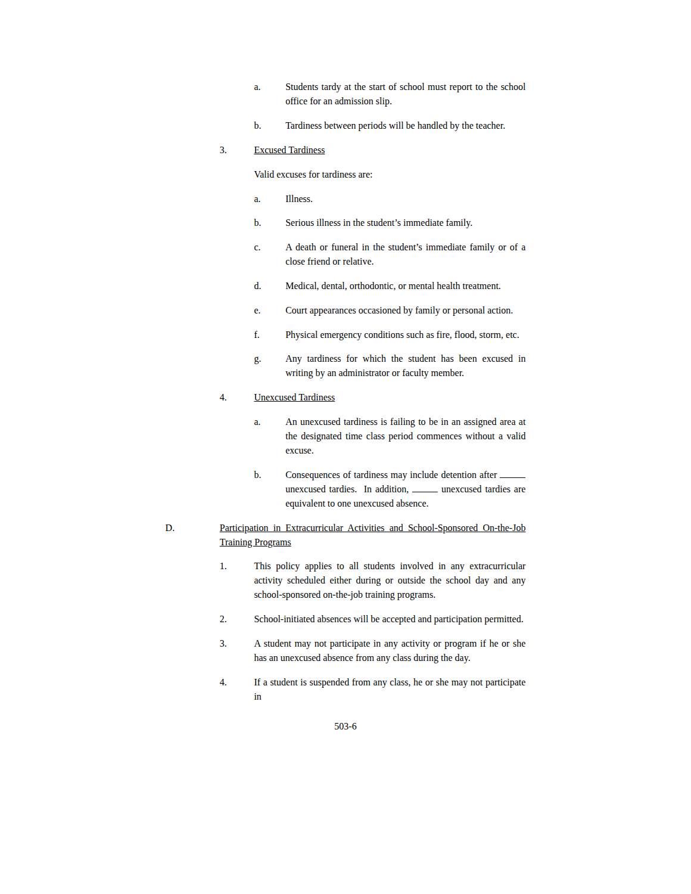a.
Students tardy at the start of school must report to the school office for an admission slip.
b.
Tardiness between periods will be handled by the teacher.
3.
Excused Tardiness
Valid excuses for tardiness are:
a.
Illness.
b.
Serious illness in the student’s immediate family.
c.
A death or funeral in the student’s immediate family or of a close friend or relative.
d.
Medical, dental, orthodontic, or mental health treatment.
e.
Court appearances occasioned by family or personal action.
f.
Physical emergency conditions such as fire, flood, storm, etc.
g.
Any tardiness for which the student has been excused in writing by an administrator or faculty member.
4.
Unexcused Tardiness
a.
An unexcused tardiness is failing to be in an assigned area at the designated time class period commences without a valid excuse.
b.
Consequences of tardiness may include detention after unexcused tardies. In addition, unexcused tardies are equivalent to one unexcused absence.
D.
Participation in Extracurricular Activities and School-Sponsored On-the-Job Training Programs
1.
This policy applies to all students involved in any extracurricular activity scheduled either during or outside the school day and any school-sponsored on-the-job training programs.
2.
School-initiated absences will be accepted and participation permitted.
3.
A student may not participate in any activity or program if he or she has an unexcused absence from any class during the day.
4.
If a student is suspended from any class, he or she may not participate in
503-6